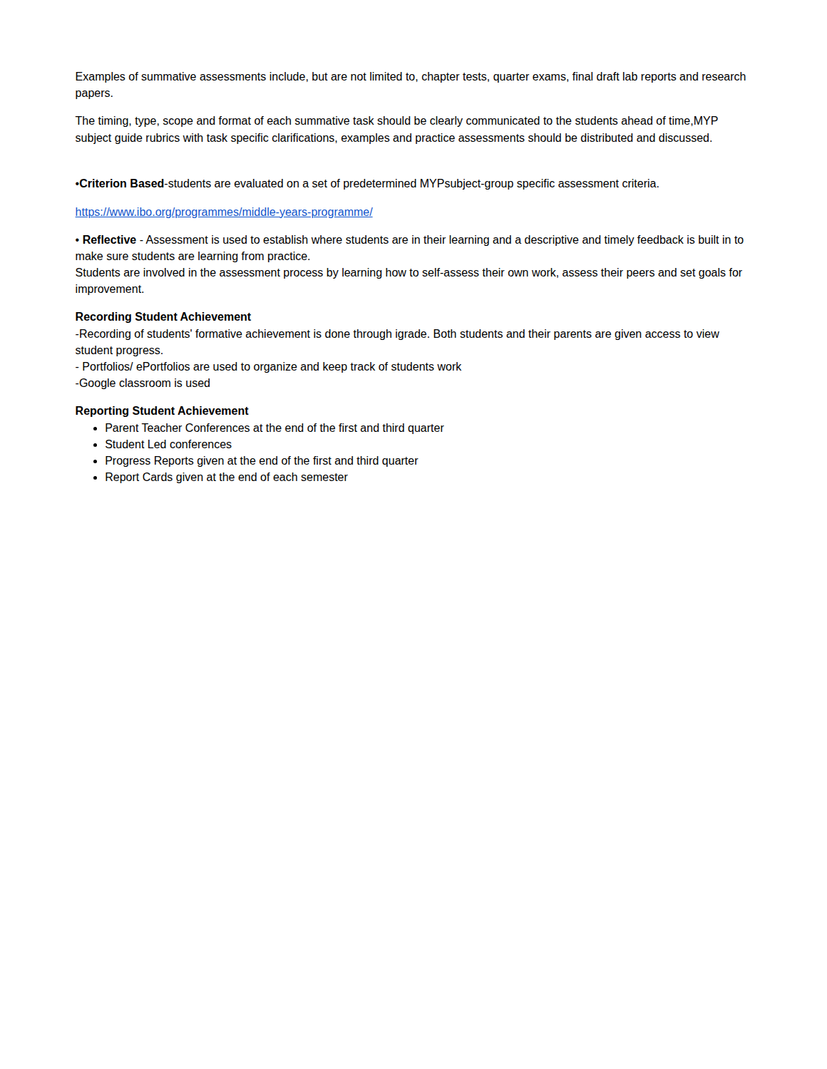Examples of summative assessments include, but are not limited to, chapter tests, quarter exams, final draft lab reports and research papers.
The timing, type, scope and format of each summative task should be clearly communicated to the students ahead of time,MYP subject guide rubrics with task specific clarifications, examples and practice assessments should be distributed and discussed.
•Criterion Based-students are evaluated on a set of predetermined MYPsubject-group specific assessment criteria.
https://www.ibo.org/programmes/middle-years-programme/
• Reflective - Assessment is used to establish where students are in their learning and a descriptive and timely feedback is built in to make sure students are learning from practice.
Students are involved in the assessment process by learning how to self-assess their own work, assess their peers and set goals for improvement.
Recording Student Achievement
-Recording of students' formative achievement is done through igrade. Both students and their parents are given access to view student progress.
- Portfolios/ ePortfolios are used to organize and keep track of students work
-Google classroom is used
Reporting Student Achievement
Parent Teacher Conferences at the end of the first and third quarter
Student Led conferences
Progress Reports given at the end of the first and third quarter
Report Cards given at the end of each semester